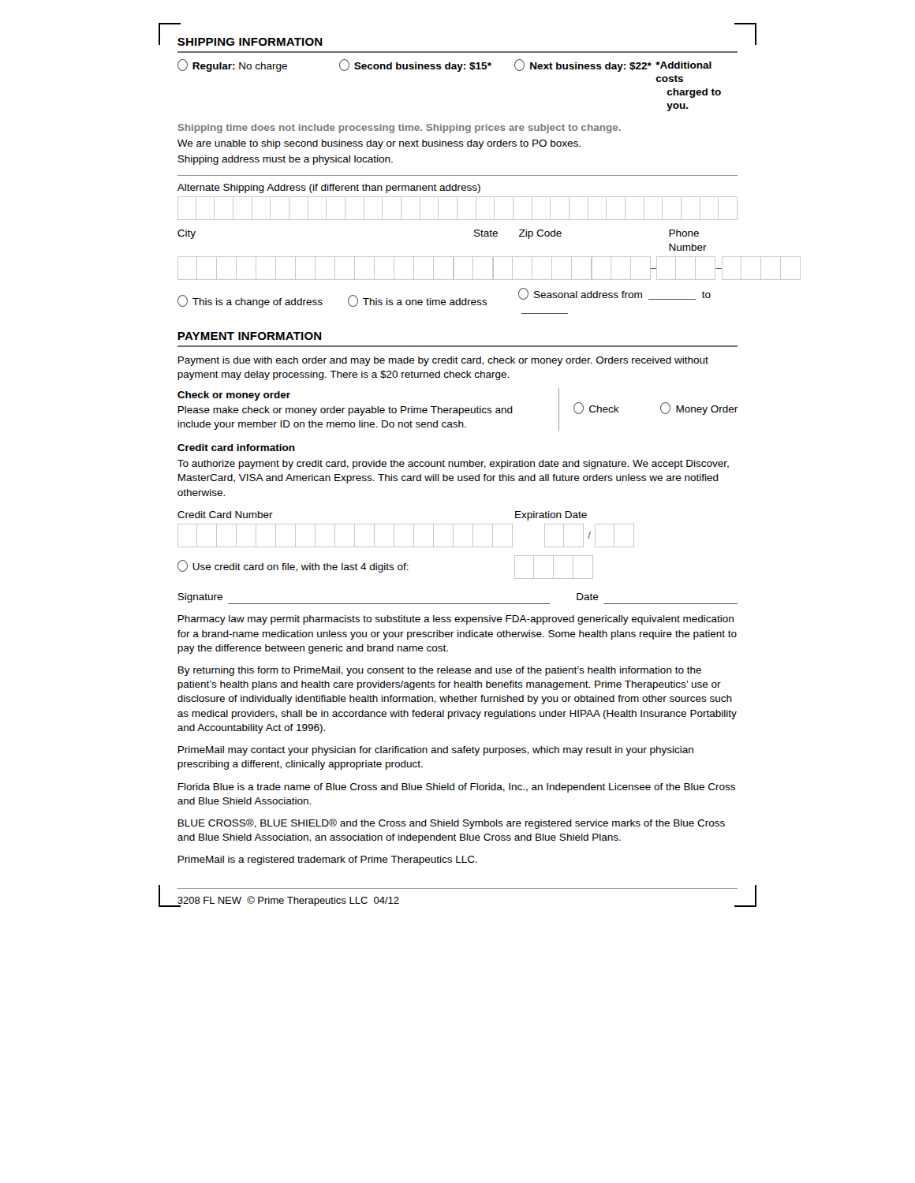SHIPPING INFORMATION
Regular: No charge
Second business day: $15*
Next business day: $22*
*Additional costscharged to you.
Shipping time does not include processing time. Shipping prices are subject to change.
We are unable to ship second business day or next business day orders to PO boxes.
Shipping address must be a physical location.
Alternate Shipping Address (if different than permanent address)
City
State
Zip Code
Phone Number
– –
This is a change of address
This is a one time address
Seasonal address from to
PAYMENT INFORMATION
Payment is due with each order and may be made by credit card, check or money order. Orders received without payment may delay processing. There is a $20 returned check charge.
Check or money order
Please make check or money order payable to Prime Therapeutics and include your member ID on the memo line. Do not send cash.
Check Money Order
Credit card information
To authorize payment by credit card, provide the account number, expiration date and signature. We accept Discover, MasterCard, VISA and American Express. This card will be used for this and all future orders unless we are notified otherwise.
Credit Card Number
Expiration Date
/
Use credit card on file, with the last 4 digits of:
Signature Date
Pharmacy law may permit pharmacists to substitute a less expensive FDA-approved generically equivalent medication for a brand-name medication unless you or your prescriber indicate otherwise. Some health plans require the patient to pay the difference between generic and brand name cost.
By returning this form to PrimeMail, you consent to the release and use of the patient’s health information to the patient’s health plans and health care providers/agents for health benefits management. Prime Therapeutics’ use or disclosure of individually identifiable health information, whether furnished by you or obtained from other sources such as medical providers, shall be in accordance with federal privacy regulations under HIPAA (Health Insurance Portability and Accountability Act of 1996).
PrimeMail may contact your physician for clarification and safety purposes, which may result in your physician prescribing a different, clinically appropriate product.
Florida Blue is a trade name of Blue Cross and Blue Shield of Florida, Inc., an Independent Licensee of the Blue Cross and Blue Shield Association.
BLUE CROSS®, BLUE SHIELD® and the Cross and Shield Symbols are registered service marks of the Blue Cross and Blue Shield Association, an association of independent Blue Cross and Blue Shield Plans.
PrimeMail is a registered trademark of Prime Therapeutics LLC.
3208 FL NEW © Prime Therapeutics LLC 04/12